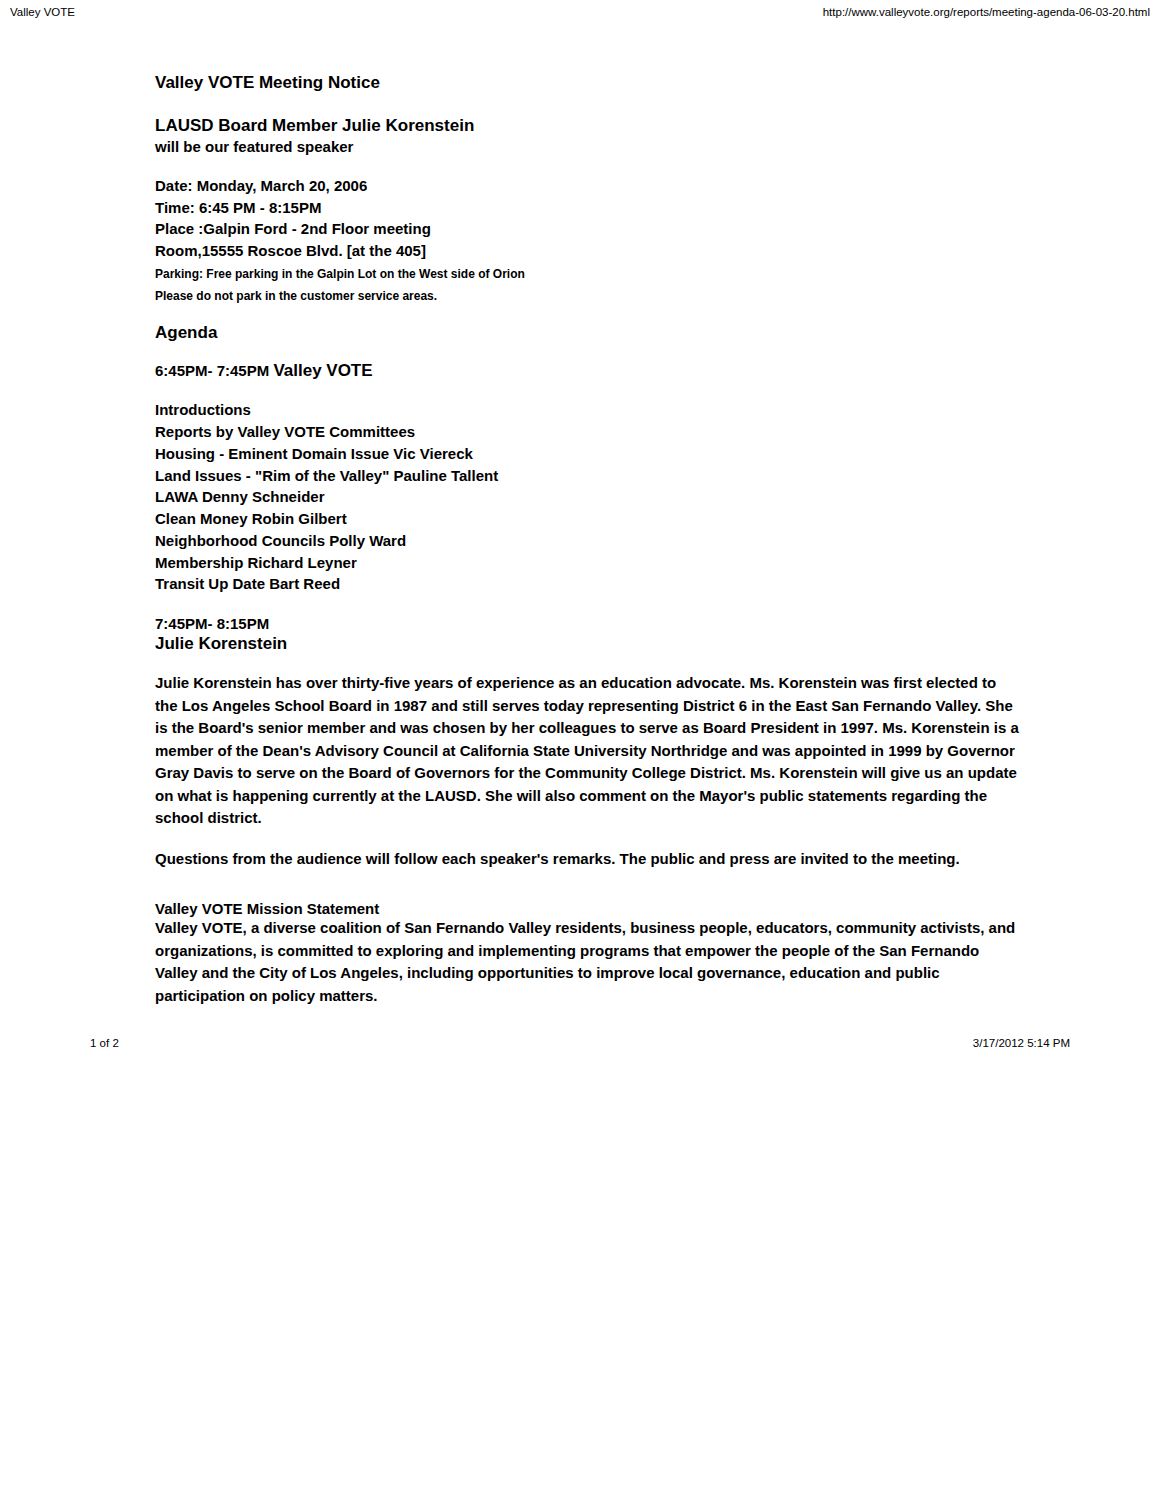Valley VOTE http://www.valleyvote.org/reports/meeting-agenda-06-03-20.html
Valley VOTE Meeting Notice
LAUSD Board Member Julie Korenstein
will be our featured speaker
Date: Monday, March 20, 2006
Time: 6:45 PM - 8:15PM
Place :Galpin Ford - 2nd Floor meeting
Room,15555 Roscoe Blvd. [at the 405]
Parking: Free parking in the Galpin Lot on the West side of Orion
Please do not park in the customer service areas.
Agenda
6:45PM- 7:45PM Valley VOTE
Introductions
Reports by Valley VOTE Committees
Housing - Eminent Domain Issue Vic Viereck
Land Issues - "Rim of the Valley" Pauline Tallent
LAWA Denny Schneider
Clean Money Robin Gilbert
Neighborhood Councils Polly Ward
Membership Richard Leyner
Transit Up Date Bart Reed
7:45PM- 8:15PM
Julie Korenstein
Julie Korenstein has over thirty-five years of experience as an education advocate. Ms. Korenstein was first elected to the Los Angeles School Board in 1987 and still serves today representing District 6 in the East San Fernando Valley. She is the Board's senior member and was chosen by her colleagues to serve as Board President in 1997. Ms. Korenstein is a member of the Dean's Advisory Council at California State University Northridge and was appointed in 1999 by Governor Gray Davis to serve on the Board of Governors for the Community College District. Ms. Korenstein will give us an update on what is happening currently at the LAUSD. She will also comment on the Mayor's public statements regarding the school district.
Questions from the audience will follow each speaker's remarks. The public and press are invited to the meeting.
Valley VOTE Mission Statement
Valley VOTE, a diverse coalition of San Fernando Valley residents, business people, educators, community activists, and organizations, is committed to exploring and implementing programs that empower the people of the San Fernando Valley and the City of Los Angeles, including opportunities to improve local governance, education and public participation on policy matters.
1 of 2 3/17/2012 5:14 PM